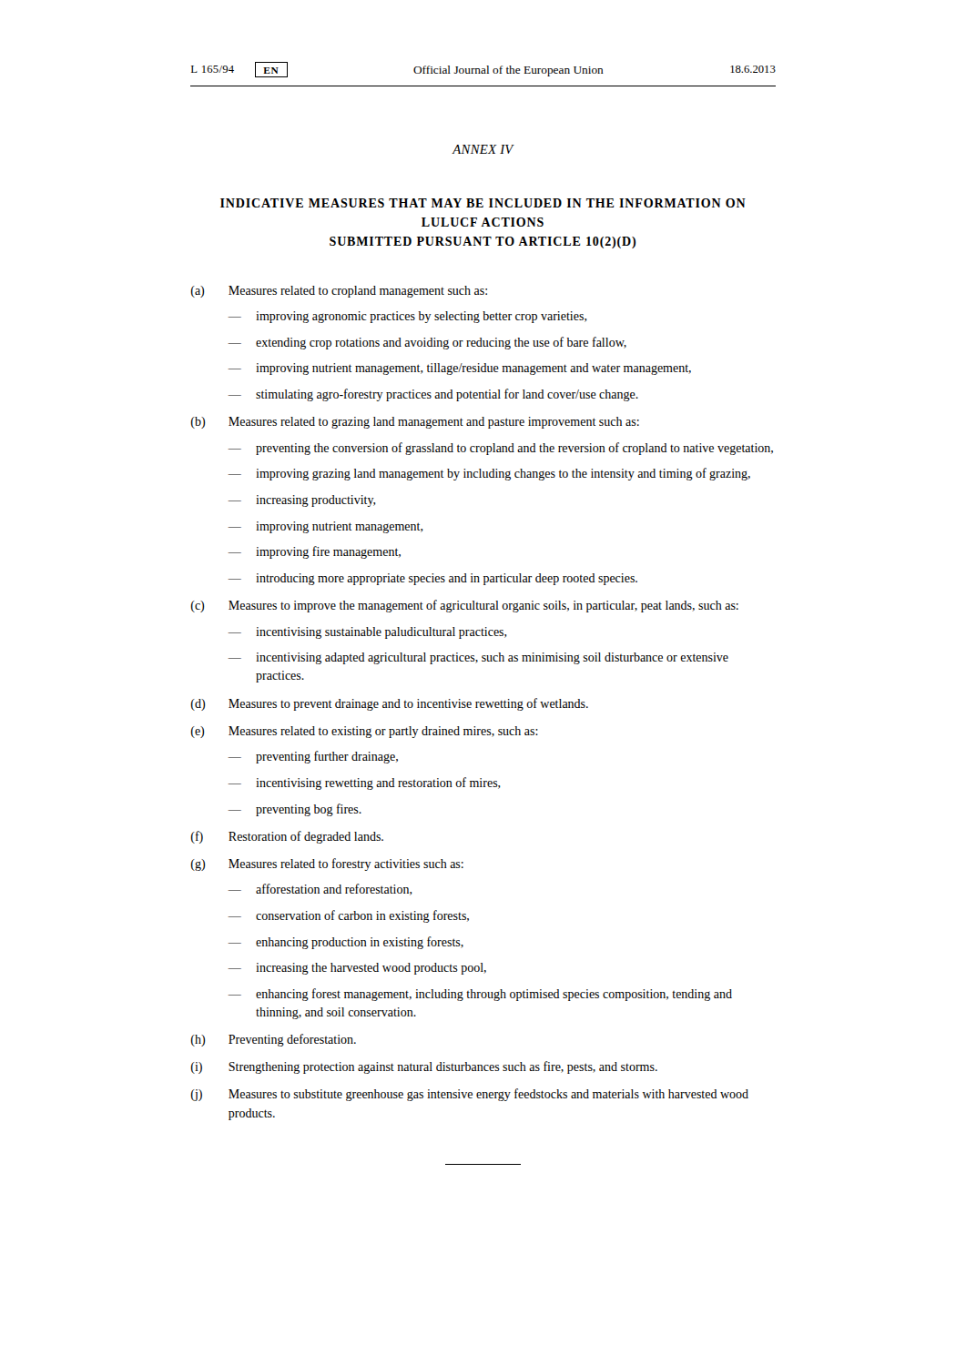L 165/94EN
Official Journal of the European Union
18.6.2013
ANNEX IV
Indicative measures that may be included in the information on LULUCF actions
submitted pursuant to Article 10(2)(d)
(a) Measures related to cropland management such as:
improving agronomic practices by selecting better crop varieties,
extending crop rotations and avoiding or reducing the use of bare fallow,
improving nutrient management, tillage/residue management and water management,
stimulating agro-forestry practices and potential for land cover/use change.
(b) Measures related to grazing land management and pasture improvement such as:
preventing the conversion of grassland to cropland and the reversion of cropland to native vegetation,
improving grazing land management by including changes to the intensity and timing of grazing,
increasing productivity,
improving nutrient management,
improving fire management,
introducing more appropriate species and in particular deep rooted species.
(c) Measures to improve the management of agricultural organic soils, in particular, peat lands, such as:
incentivising sustainable paludicultural practices,
incentivising adapted agricultural practices, such as minimising soil disturbance or extensive practices.
(d) Measures to prevent drainage and to incentivise rewetting of wetlands.
(e) Measures related to existing or partly drained mires, such as:
preventing further drainage,
incentivising rewetting and restoration of mires,
preventing bog fires.
(f) Restoration of degraded lands.
(g) Measures related to forestry activities such as:
afforestation and reforestation,
conservation of carbon in existing forests,
enhancing production in existing forests,
increasing the harvested wood products pool,
enhancing forest management, including through optimised species composition, tending and thinning, and soil conservation.
(h) Preventing deforestation.
(i) Strengthening protection against natural disturbances such as fire, pests, and storms.
(j) Measures to substitute greenhouse gas intensive energy feedstocks and materials with harvested wood products.